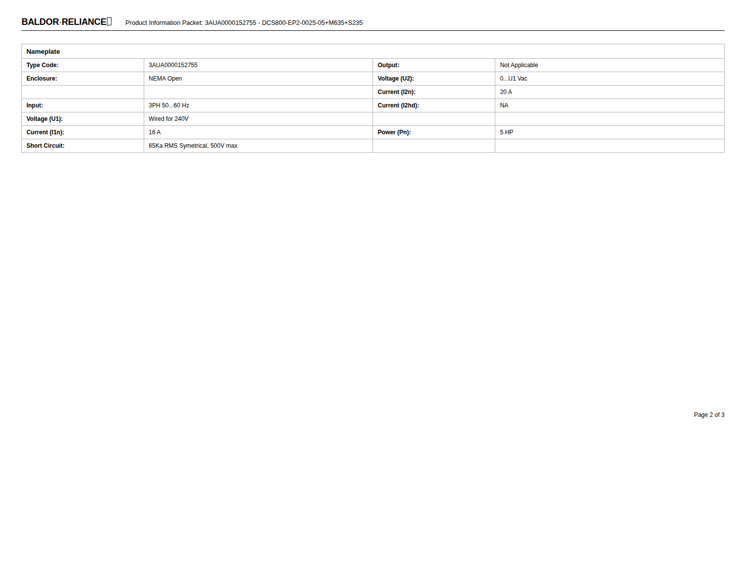BALDOR·RELIANCE
Product Information Packet: 3AUA0000152755 - DCS800-EP2-0025-05+M635+S235
Nameplate
| Type Code: | 3AUA0000152755 | Output: | Not Applicable |
| Enclosure: | NEMA Open | Voltage (U2): | 0...U1 Vac |
| | | Current (I2n): | 20 A |
| Input: | 3PH 50...60 Hz | Current (I2hd): | NA |
| Voltage (U1): | Wired for 240V | | |
| Current (I1n): | 16 A | Power (Pn): | 5 HP |
| Short Circuit: | 65Ka RMS Symetrical, 500V max | | |
Page 2 of 3